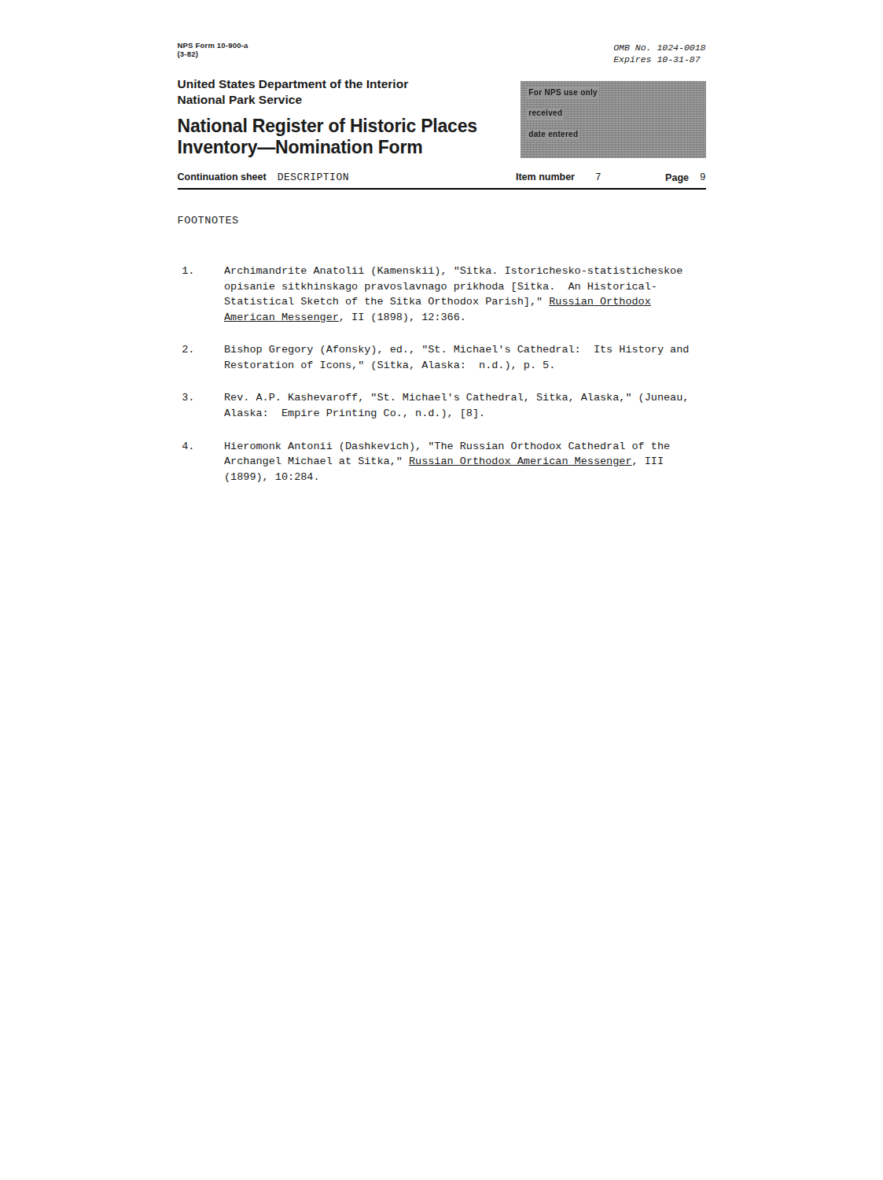NPS Form 10-900-a
(3-82)
OMB No. 1024-0018 Expires 10-31-87
United States Department of the Interior
National Park Service
National Register of Historic Places
Inventory—Nomination Form
For NPS use only received date entered
Continuation sheetDESCRIPTION
Item number7
Page9
FOOTNOTES
1.
Archimandrite Anatolii (Kamenskii), "Sitka. Istorichesko-statisticheskoe opisanie sitkhinskago pravoslavnago prikhoda [Sitka. An Historical-Statistical Sketch of the Sitka Orthodox Parish]," Russian Orthodox American Messenger, II (1898), 12:366.
2.
Bishop Gregory (Afonsky), ed., "St. Michael's Cathedral: Its History and Restoration of Icons," (Sitka, Alaska: n.d.), p. 5.
3.
Rev. A.P. Kashevaroff, "St. Michael's Cathedral, Sitka, Alaska," (Juneau, Alaska: Empire Printing Co., n.d.), [8].
4.
Hieromonk Antonii (Dashkevich), "The Russian Orthodox Cathedral of the Archangel Michael at Sitka," Russian Orthodox American Messenger, III (1899), 10:284.